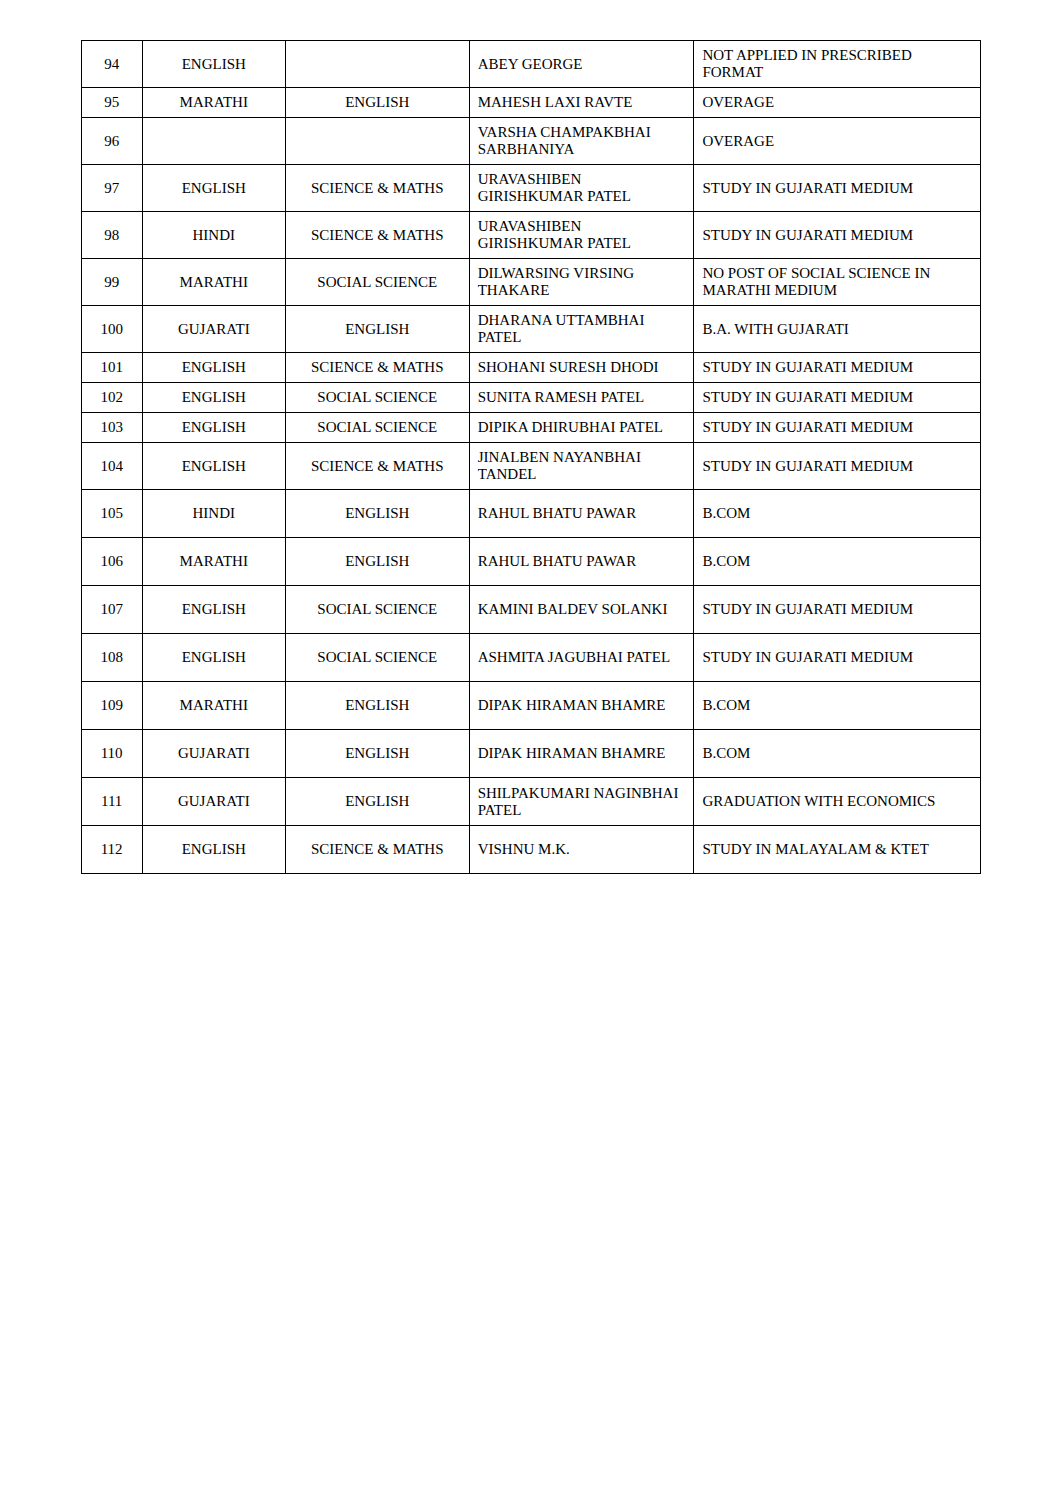| 94 | ENGLISH | | ABEY GEORGE | NOT APPLIED IN PRESCRIBED FORMAT |
| 95 | MARATHI | ENGLISH | MAHESH LAXI RAVTE | OVERAGE |
| 96 | | | VARSHA CHAMPAKBHAI SARBHANIYA | OVERAGE |
| 97 | ENGLISH | SCIENCE & MATHS | URAVASHIBEN GIRISHKUMAR PATEL | STUDY IN GUJARATI MEDIUM |
| 98 | HINDI | SCIENCE & MATHS | URAVASHIBEN GIRISHKUMAR PATEL | STUDY IN GUJARATI MEDIUM |
| 99 | MARATHI | SOCIAL SCIENCE | DILWARSING VIRSING THAKARE | NO POST OF SOCIAL SCIENCE IN MARATHI MEDIUM |
| 100 | GUJARATI | ENGLISH | DHARANA UTTAMBHAI PATEL | B.A. WITH GUJARATI |
| 101 | ENGLISH | SCIENCE & MATHS | SHOHANI SURESH DHODI | STUDY IN GUJARATI MEDIUM |
| 102 | ENGLISH | SOCIAL SCIENCE | SUNITA RAMESH PATEL | STUDY IN GUJARATI MEDIUM |
| 103 | ENGLISH | SOCIAL SCIENCE | DIPIKA DHIRUBHAI PATEL | STUDY IN GUJARATI MEDIUM |
| 104 | ENGLISH | SCIENCE & MATHS | JINALBEN NAYANBHAI TANDEL | STUDY IN GUJARATI MEDIUM |
| 105 | HINDI | ENGLISH | RAHUL BHATU PAWAR | B.COM |
| 106 | MARATHI | ENGLISH | RAHUL BHATU PAWAR | B.COM |
| 107 | ENGLISH | SOCIAL SCIENCE | KAMINI BALDEV SOLANKI | STUDY IN GUJARATI MEDIUM |
| 108 | ENGLISH | SOCIAL SCIENCE | ASHMITA JAGUBHAI PATEL | STUDY IN GUJARATI MEDIUM |
| 109 | MARATHI | ENGLISH | DIPAK HIRAMAN BHAMRE | B.COM |
| 110 | GUJARATI | ENGLISH | DIPAK HIRAMAN BHAMRE | B.COM |
| 111 | GUJARATI | ENGLISH | SHILPAKUMARI NAGINBHAI PATEL | GRADUATION WITH ECONOMICS |
| 112 | ENGLISH | SCIENCE & MATHS | VISHNU M.K. | STUDY IN MALAYALAM & KTET |